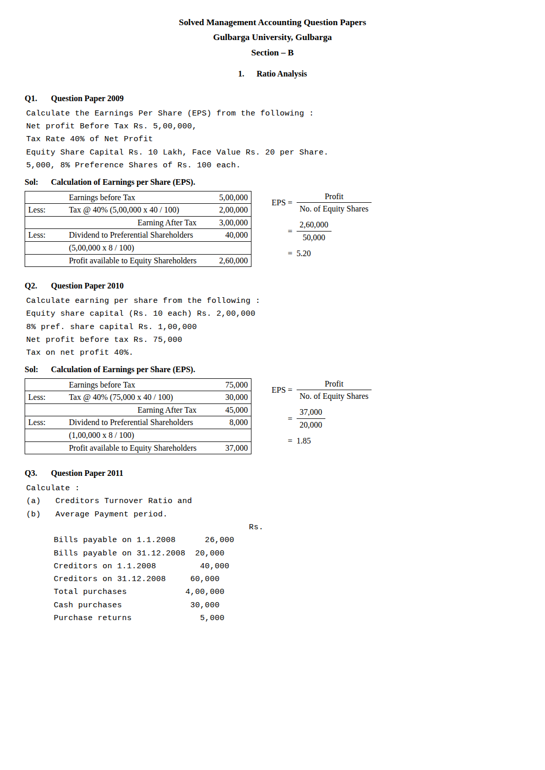Solved Management Accounting Question Papers
Gulbarga University, Gulbarga
Section – B
1. Ratio Analysis
Q1. Question Paper 2009
Calculate the Earnings Per Share (EPS) from the following :
Net profit Before Tax Rs. 5,00,000,
Tax Rate 40% of Net Profit
Equity Share Capital Rs. 10 Lakh, Face Value Rs. 20 per Share.
5,000, 8% Preference Shares of Rs. 100 each.
Sol: Calculation of Earnings per Share (EPS).
| | Earnings before Tax | 5,00,000 |
| Less: | Tax @ 40% (5,00,000 x 40 / 100) | 2,00,000 |
| | Earning After Tax | 3,00,000 |
| Less: | Dividend to Preferential Shareholders | 40,000 |
| | (5,00,000 x 8 / 100) | |
| | Profit available to Equity Shareholders | 2,60,000 |
| EPS = | Profit No. of Equity Shares |
| = | 2,60,000 50,000 |
| = | 5.20 |
Q2. Question Paper 2010
Calculate earning per share from the following :
Equity share capital (Rs. 10 each) Rs. 2,00,000
8% pref. share capital Rs. 1,00,000
Net profit before tax Rs. 75,000
Tax on net profit 40%.
Sol: Calculation of Earnings per Share (EPS).
| | Earnings before Tax | 75,000 |
| Less: | Tax @ 40% (75,000 x 40 / 100) | 30,000 |
| | Earning After Tax | 45,000 |
| Less: | Dividend to Preferential Shareholders | 8,000 |
| | (1,00,000 x 8 / 100) | |
| | Profit available to Equity Shareholders | 37,000 |
| EPS = | Profit No. of Equity Shares |
| = | 37,000 20,000 |
| = | 1.85 |
Q3. Question Paper 2011
Calculate :
(a) Creditors Turnover Ratio and
(b) Average Payment period.
Rs.
Bills payable on 1.1.2008 26,000
Bills payable on 31.12.2008 20,000
Creditors on 1.1.2008 40,000
Creditors on 31.12.2008 60,000
Total purchases 4,00,000
Cash purchases 30,000
Purchase returns 5,000